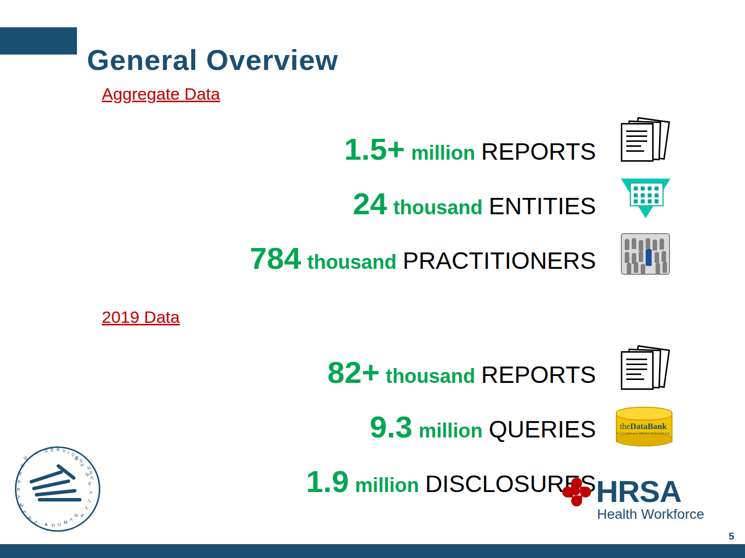General Overview
Aggregate Data
1.5+ million REPORTS
24 thousand ENTITIES
784 thousand PRACTITIONERS
2019 Data
82+ thousand REPORTS
9.3 million QUERIES
1.9 million DISCLOSURES
the DataBank
NATIONAL PRACTITIONER
D E P A R T M E N T O F H E A L T H & H U M A N S E R V I C E S · U S A
HRSA
Health Workforce
5